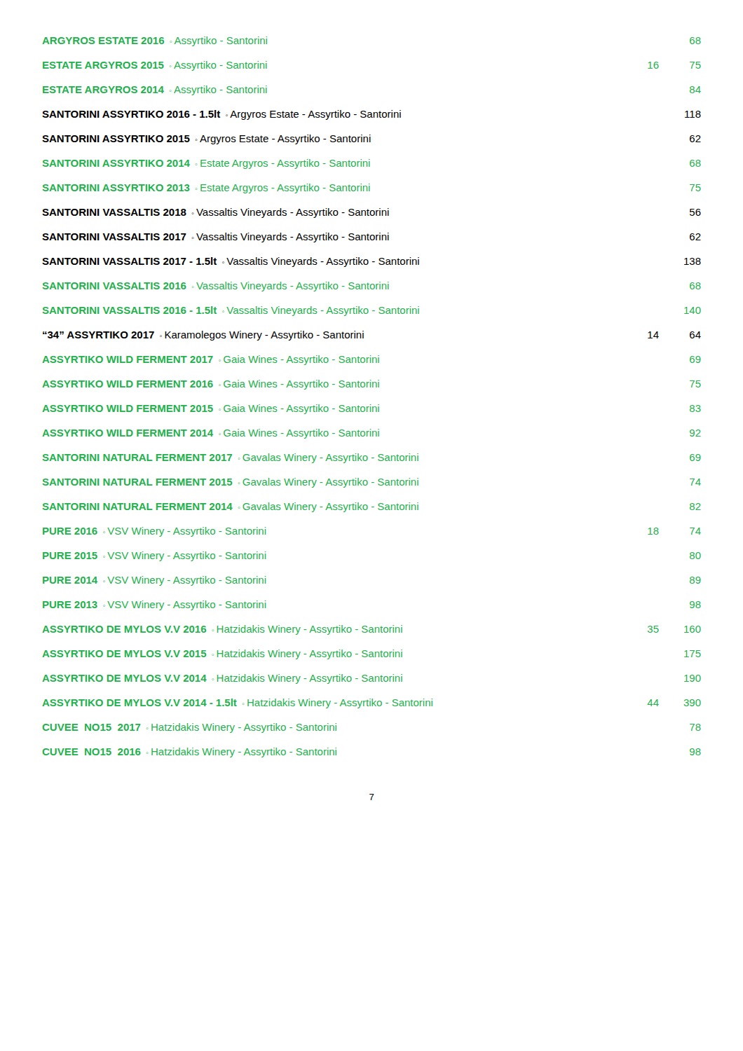| ARGYROS ESTATE 2016 ◦ Assyrtiko - Santorini | | 68 |
| ESTATE ARGYROS 2015 ◦ Assyrtiko - Santorini | 16 | 75 |
| ESTATE ARGYROS 2014 ◦ Assyrtiko - Santorini | | 84 |
| SANTORINI ASSYRTIKO 2016 - 1.5lt ◦ Argyros Estate - Assyrtiko - Santorini | | 118 |
| SANTORINI ASSYRTIKO 2015 ◦ Argyros Estate - Assyrtiko - Santorini | | 62 |
| SANTORINI ASSYRTIKO 2014 ◦ Estate Argyros - Assyrtiko - Santorini | | 68 |
| SANTORINI ASSYRTIKO 2013 ◦ Estate Argyros - Assyrtiko - Santorini | | 75 |
| SANTORINI VASSALTIS 2018 ◦ Vassaltis Vineyards - Assyrtiko - Santorini | | 56 |
| SANTORINI VASSALTIS 2017 ◦ Vassaltis Vineyards - Assyrtiko - Santorini | | 62 |
| SANTORINI VASSALTIS 2017 - 1.5lt ◦ Vassaltis Vineyards - Assyrtiko - Santorini | | 138 |
| SANTORINI VASSALTIS 2016 ◦ Vassaltis Vineyards - Assyrtiko - Santorini | | 68 |
| SANTORINI VASSALTIS 2016 - 1.5lt ◦ Vassaltis Vineyards - Assyrtiko - Santorini | | 140 |
| “34” ASSYRTIKO 2017 ◦ Karamolegos Winery - Assyrtiko - Santorini | 14 | 64 |
| ASSYRTIKO WILD FERMENT 2017 ◦ Gaia Wines - Assyrtiko - Santorini | | 69 |
| ASSYRTIKO WILD FERMENT 2016 ◦ Gaia Wines - Assyrtiko - Santorini | | 75 |
| ASSYRTIKO WILD FERMENT 2015 ◦ Gaia Wines - Assyrtiko - Santorini | | 83 |
| ASSYRTIKO WILD FERMENT 2014 ◦ Gaia Wines - Assyrtiko - Santorini | | 92 |
| SANTORINI NATURAL FERMENT 2017 ◦ Gavalas Winery - Assyrtiko - Santorini | | 69 |
| SANTORINI NATURAL FERMENT 2015 ◦ Gavalas Winery - Assyrtiko - Santorini | | 74 |
| SANTORINI NATURAL FERMENT 2014 ◦ Gavalas Winery - Assyrtiko - Santorini | | 82 |
| PURE 2016 ◦ VSV Winery - Assyrtiko - Santorini | 18 | 74 |
| PURE 2015 ◦ VSV Winery - Assyrtiko - Santorini | | 80 |
| PURE 2014 ◦ VSV Winery - Assyrtiko - Santorini | | 89 |
| PURE 2013 ◦ VSV Winery - Assyrtiko - Santorini | | 98 |
| ASSYRTIKO DE MYLOS V.V 2016 ◦ Hatzidakis Winery - Assyrtiko - Santorini | 35 | 160 |
| ASSYRTIKO DE MYLOS V.V 2015 ◦ Hatzidakis Winery - Assyrtiko - Santorini | | 175 |
| ASSYRTIKO DE MYLOS V.V 2014 ◦ Hatzidakis Winery - Assyrtiko - Santorini | | 190 |
| ASSYRTIKO DE MYLOS V.V 2014 - 1.5lt ◦ Hatzidakis Winery - Assyrtiko - Santorini | 44 | 390 |
| CUVEE NO15 2017 ◦ Hatzidakis Winery - Assyrtiko - Santorini | | 78 |
| CUVEE NO15 2016 ◦ Hatzidakis Winery - Assyrtiko - Santorini | | 98 |
7